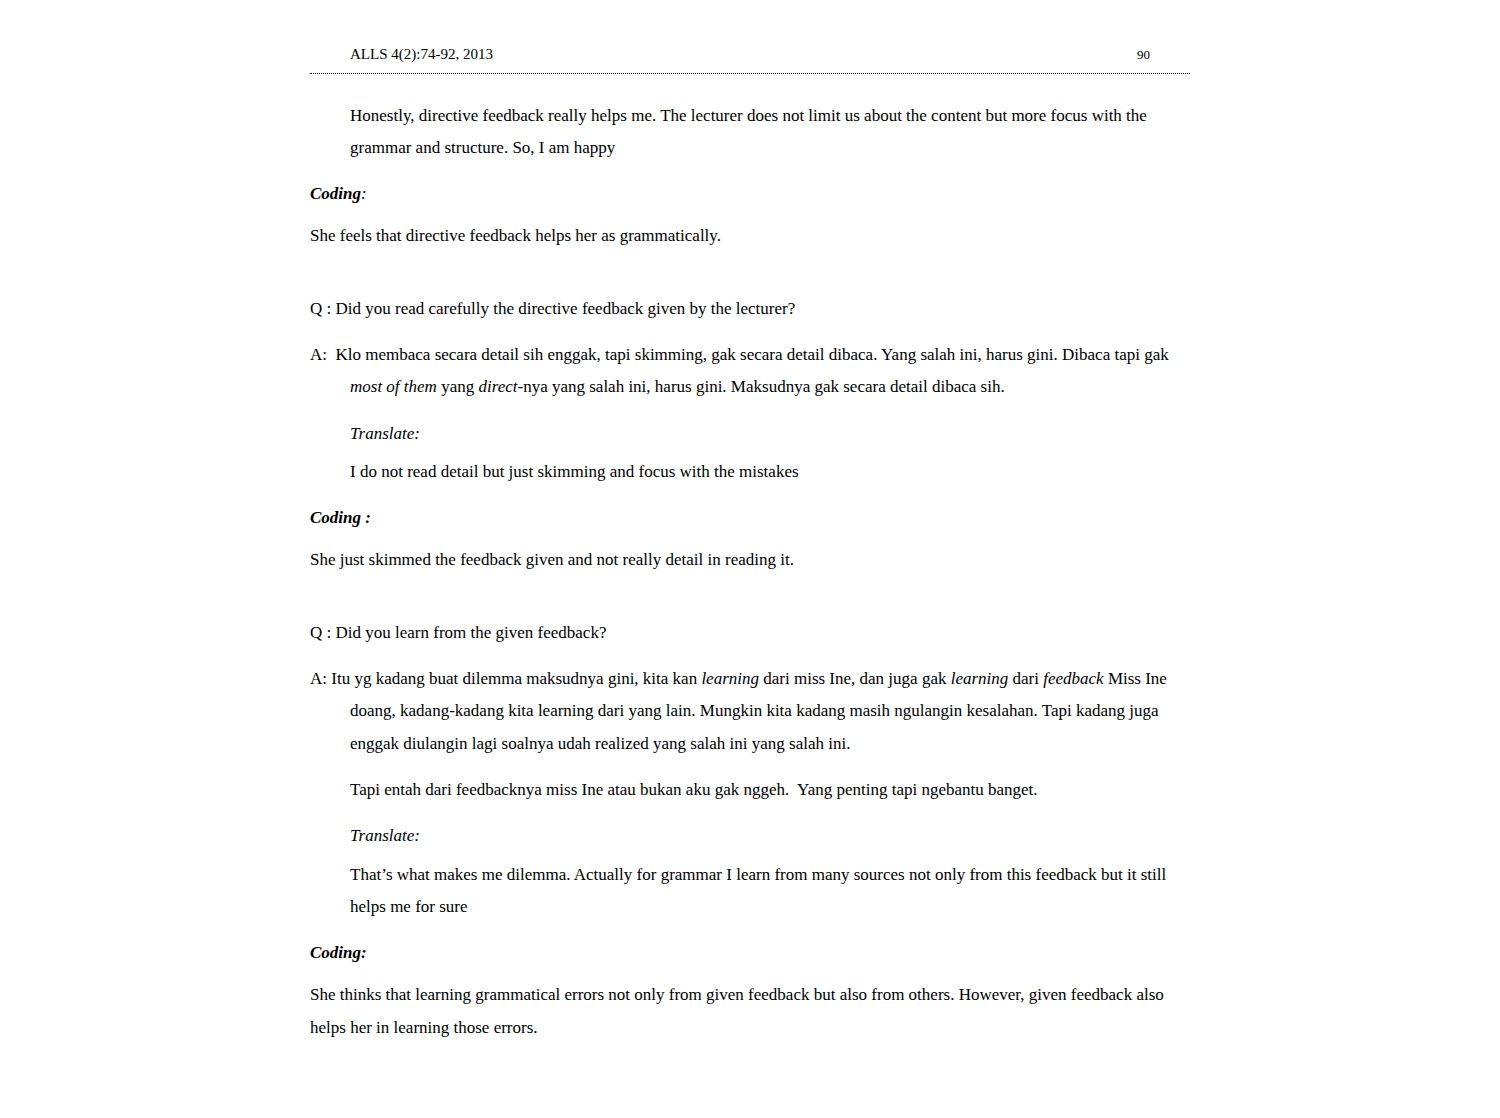ALLS 4(2):74-92, 2013 90
Honestly, directive feedback really helps me. The lecturer does not limit us about the content but more focus with the grammar and structure. So, I am happy
Coding:
She feels that directive feedback helps her as grammatically.
Q : Did you read carefully the directive feedback given by the lecturer?
A: Klo membaca secara detail sih enggak, tapi skimming, gak secara detail dibaca. Yang salah ini, harus gini. Dibaca tapi gak most of them yang direct-nya yang salah ini, harus gini. Maksudnya gak secara detail dibaca sih.
Translate:
I do not read detail but just skimming and focus with the mistakes
Coding :
She just skimmed the feedback given and not really detail in reading it.
Q : Did you learn from the given feedback?
A: Itu yg kadang buat dilemma maksudnya gini, kita kan learning dari miss Ine, dan juga gak learning dari feedback Miss Ine doang, kadang-kadang kita learning dari yang lain. Mungkin kita kadang masih ngulangin kesalahan. Tapi kadang juga enggak diulangin lagi soalnya udah realized yang salah ini yang salah ini.
Tapi entah dari feedbacknya miss Ine atau bukan aku gak nggeh. Yang penting tapi ngebantu banget.
Translate:
That’s what makes me dilemma. Actually for grammar I learn from many sources not only from this feedback but it still helps me for sure
Coding:
She thinks that learning grammatical errors not only from given feedback but also from others. However, given feedback also helps her in learning those errors.